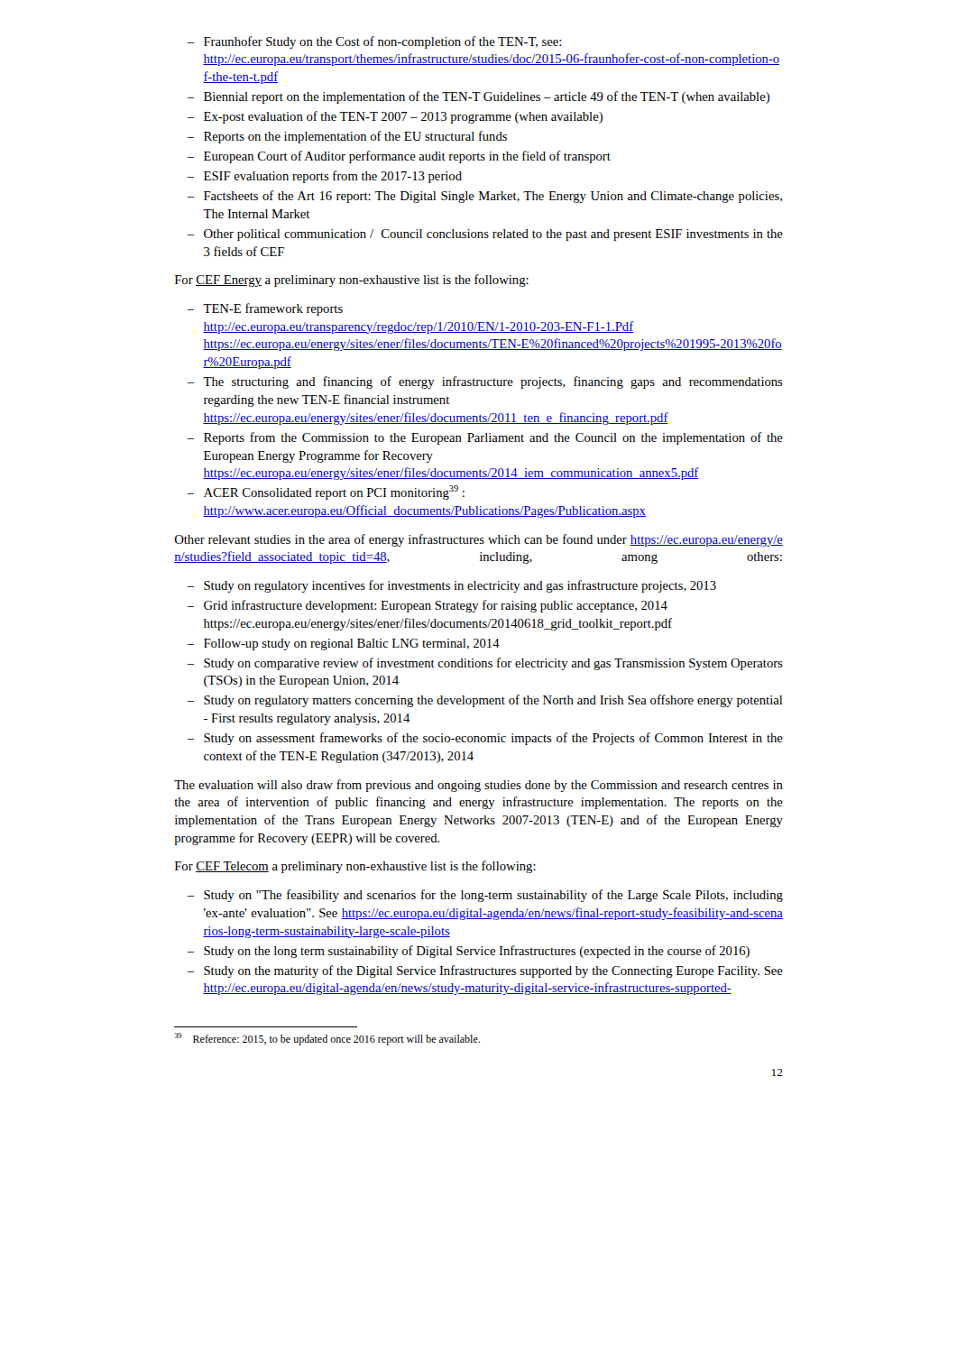Fraunhofer Study on the Cost of non-completion of the TEN-T, see:
http://ec.europa.eu/transport/themes/infrastructure/studies/doc/2015-06-fraunhofer-cost-of-non-completion-of-the-ten-t.pdf
Biennial report on the implementation of the TEN-T Guidelines – article 49 of the TEN-T (when available)
Ex-post evaluation of the TEN-T 2007 – 2013 programme (when available)
Reports on the implementation of the EU structural funds
European Court of Auditor performance audit reports in the field of transport
ESIF evaluation reports from the 2017-13 period
Factsheets of the Art 16 report: The Digital Single Market, The Energy Union and Climate-change policies, The Internal Market
Other political communication / Council conclusions related to the past and present ESIF investments in the 3 fields of CEF
For CEF Energy a preliminary non-exhaustive list is the following:
TEN-E framework reports
http://ec.europa.eu/transparency/regdoc/rep/1/2010/EN/1-2010-203-EN-F1-1.Pdf
https://ec.europa.eu/energy/sites/ener/files/documents/TEN-E%20financed%20projects%201995-2013%20for%20Europa.pdf
The structuring and financing of energy infrastructure projects, financing gaps and recommendations regarding the new TEN-E financial instrument
https://ec.europa.eu/energy/sites/ener/files/documents/2011_ten_e_financing_report.pdf
Reports from the Commission to the European Parliament and the Council on the implementation of the European Energy Programme for Recovery
https://ec.europa.eu/energy/sites/ener/files/documents/2014_iem_communication_annex5.pdf
ACER Consolidated report on PCI monitoring39 :
http://www.acer.europa.eu/Official_documents/Publications/Pages/Publication.aspx
Other relevant studies in the area of energy infrastructures which can be found under https://ec.europa.eu/energy/en/studies?field_associated_topic_tid=48, including, among others:
Study on regulatory incentives for investments in electricity and gas infrastructure projects, 2013
Grid infrastructure development: European Strategy for raising public acceptance, 2014
https://ec.europa.eu/energy/sites/ener/files/documents/20140618_grid_toolkit_report.pdf
Follow-up study on regional Baltic LNG terminal, 2014
Study on comparative review of investment conditions for electricity and gas Transmission System Operators (TSOs) in the European Union, 2014
Study on regulatory matters concerning the development of the North and Irish Sea offshore energy potential - First results regulatory analysis, 2014
Study on assessment frameworks of the socio-economic impacts of the Projects of Common Interest in the context of the TEN-E Regulation (347/2013), 2014
The evaluation will also draw from previous and ongoing studies done by the Commission and research centres in the area of intervention of public financing and energy infrastructure implementation. The reports on the implementation of the Trans European Energy Networks 2007-2013 (TEN-E) and of the European Energy programme for Recovery (EEPR) will be covered.
For CEF Telecom a preliminary non-exhaustive list is the following:
Study on "The feasibility and scenarios for the long-term sustainability of the Large Scale Pilots, including 'ex-ante' evaluation". See https://ec.europa.eu/digital-agenda/en/news/final-report-study-feasibility-and-scenarios-long-term-sustainability-large-scale-pilots
Study on the long term sustainability of Digital Service Infrastructures (expected in the course of 2016)
Study on the maturity of the Digital Service Infrastructures supported by the Connecting Europe Facility. See http://ec.europa.eu/digital-agenda/en/news/study-maturity-digital-service-infrastructures-supported-
39 Reference: 2015, to be updated once 2016 report will be available.
12